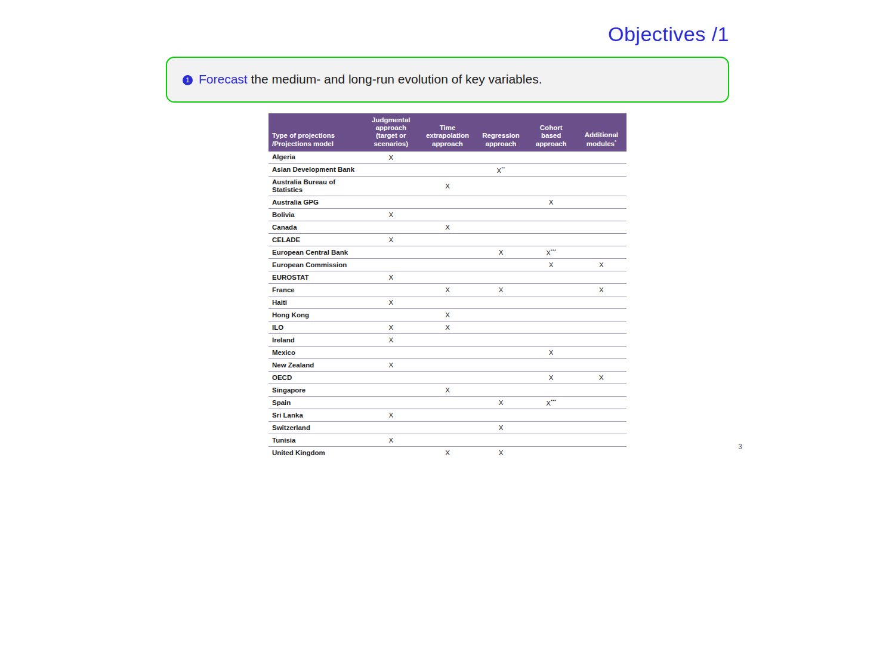Objectives /1
1 Forecast the medium- and long-run evolution of key variables.
| Type of projections /Projections model | Judgmental approach (target or scenarios) | Time extrapolation approach | Regression approach | Cohort based approach | Additional modules * |
| --- | --- | --- | --- | --- | --- |
| Algeria | X | | | | |
| Asian Development Bank | | | X ** | | |
| Australia Bureau of Statistics | | X | | | |
| Australia GPG | | | | X | |
| Bolivia | X | | | | |
| Canada | | X | | | |
| CELADE | X | | | | |
| European Central Bank | | | X | X *** | |
| European Commission | | | | X | X |
| EUROSTAT | X | | | | |
| France | | X | X | | X |
| Haiti | X | | | | |
| Hong Kong | | X | | | |
| ILO | X | X | | | |
| Ireland | X | | | | |
| Mexico | | | | X | |
| New Zealand | X | | | | |
| OECD | | | | X | X |
| Singapore | | X | | | |
| Spain | | | X | X *** | |
| Sri Lanka | X | | | | |
| Switzerland | | | X | | |
| Tunisia | X | | | | |
| United Kingdom | | X | X | | |
| USA | | X | | | |
Figure: Projection methods (Houriet-Segart and Pasteels, 2011)
3